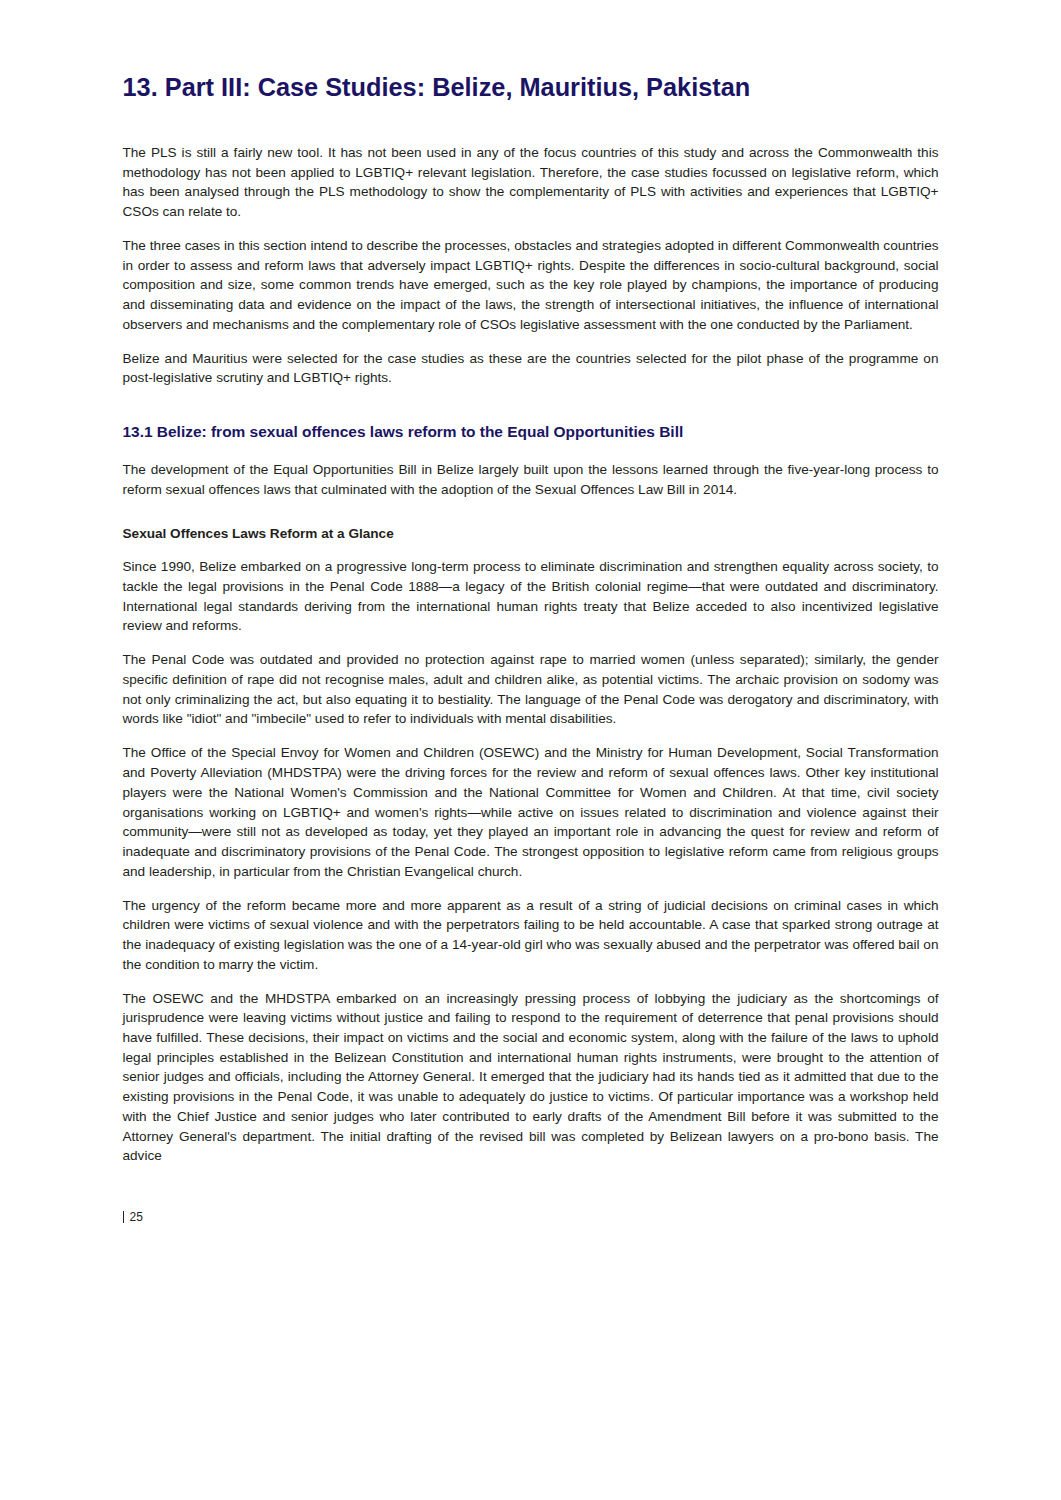13. Part III: Case Studies: Belize, Mauritius, Pakistan
The PLS is still a fairly new tool. It has not been used in any of the focus countries of this study and across the Commonwealth this methodology has not been applied to LGBTIQ+ relevant legislation. Therefore, the case studies focussed on legislative reform, which has been analysed through the PLS methodology to show the complementarity of PLS with activities and experiences that LGBTIQ+ CSOs can relate to.
The three cases in this section intend to describe the processes, obstacles and strategies adopted in different Commonwealth countries in order to assess and reform laws that adversely impact LGBTIQ+ rights. Despite the differences in socio-cultural background, social composition and size, some common trends have emerged, such as the key role played by champions, the importance of producing and disseminating data and evidence on the impact of the laws, the strength of intersectional initiatives, the influence of international observers and mechanisms and the complementary role of CSOs legislative assessment with the one conducted by the Parliament.
Belize and Mauritius were selected for the case studies as these are the countries selected for the pilot phase of the programme on post-legislative scrutiny and LGBTIQ+ rights.
13.1 Belize: from sexual offences laws reform to the Equal Opportunities Bill
The development of the Equal Opportunities Bill in Belize largely built upon the lessons learned through the five-year-long process to reform sexual offences laws that culminated with the adoption of the Sexual Offences Law Bill in 2014.
Sexual Offences Laws Reform at a Glance
Since 1990, Belize embarked on a progressive long-term process to eliminate discrimination and strengthen equality across society, to tackle the legal provisions in the Penal Code 1888—a legacy of the British colonial regime—that were outdated and discriminatory. International legal standards deriving from the international human rights treaty that Belize acceded to also incentivized legislative review and reforms.
The Penal Code was outdated and provided no protection against rape to married women (unless separated); similarly, the gender specific definition of rape did not recognise males, adult and children alike, as potential victims. The archaic provision on sodomy was not only criminalizing the act, but also equating it to bestiality. The language of the Penal Code was derogatory and discriminatory, with words like "idiot" and "imbecile" used to refer to individuals with mental disabilities.
The Office of the Special Envoy for Women and Children (OSEWC) and the Ministry for Human Development, Social Transformation and Poverty Alleviation (MHDSTPA) were the driving forces for the review and reform of sexual offences laws. Other key institutional players were the National Women's Commission and the National Committee for Women and Children. At that time, civil society organisations working on LGBTIQ+ and women's rights—while active on issues related to discrimination and violence against their community—were still not as developed as today, yet they played an important role in advancing the quest for review and reform of inadequate and discriminatory provisions of the Penal Code. The strongest opposition to legislative reform came from religious groups and leadership, in particular from the Christian Evangelical church.
The urgency of the reform became more and more apparent as a result of a string of judicial decisions on criminal cases in which children were victims of sexual violence and with the perpetrators failing to be held accountable. A case that sparked strong outrage at the inadequacy of existing legislation was the one of a 14-year-old girl who was sexually abused and the perpetrator was offered bail on the condition to marry the victim.
The OSEWC and the MHDSTPA embarked on an increasingly pressing process of lobbying the judiciary as the shortcomings of jurisprudence were leaving victims without justice and failing to respond to the requirement of deterrence that penal provisions should have fulfilled. These decisions, their impact on victims and the social and economic system, along with the failure of the laws to uphold legal principles established in the Belizean Constitution and international human rights instruments, were brought to the attention of senior judges and officials, including the Attorney General. It emerged that the judiciary had its hands tied as it admitted that due to the existing provisions in the Penal Code, it was unable to adequately do justice to victims. Of particular importance was a workshop held with the Chief Justice and senior judges who later contributed to early drafts of the Amendment Bill before it was submitted to the Attorney General's department. The initial drafting of the revised bill was completed by Belizean lawyers on a pro-bono basis. The advice
25